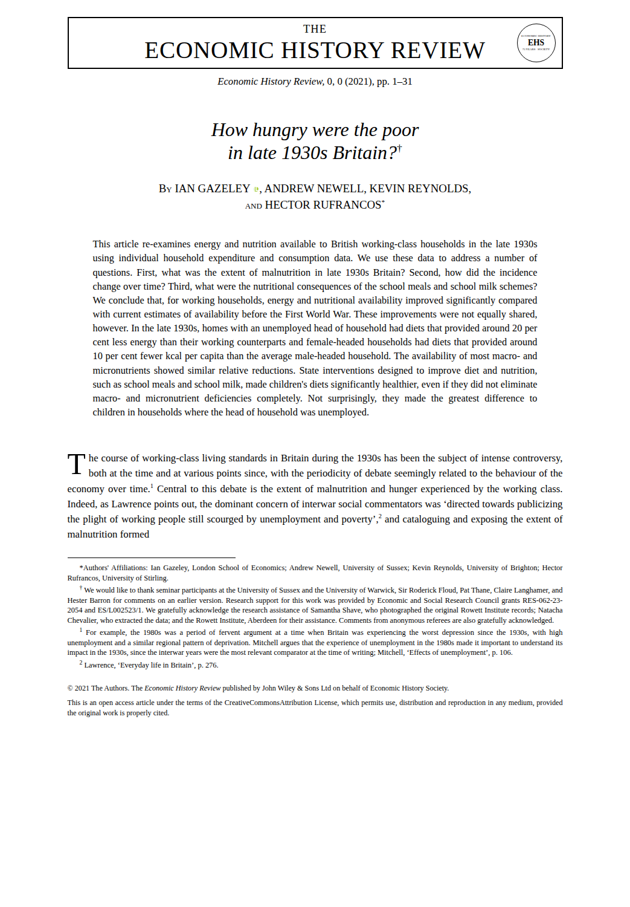ECONOMIC HISTORY EHS 75 YEARS SOCIETY
THE
ECONOMIC HISTORY REVIEW
Economic History Review, 0, 0 (2021), pp. 1–31
How hungry were the poor
in late 1930s Britain?†
By IAN GAZELEY iD, ANDREW NEWELL, KEVIN REYNOLDS,
and HECTOR RUFRANCOS*
This article re-examines energy and nutrition available to British working-class households in the late 1930s using individual household expenditure and consumption data. We use these data to address a number of questions. First, what was the extent of malnutrition in late 1930s Britain? Second, how did the incidence change over time? Third, what were the nutritional consequences of the school meals and school milk schemes? We conclude that, for working households, energy and nutritional availability improved significantly compared with current estimates of availability before the First World War. These improvements were not equally shared, however. In the late 1930s, homes with an unemployed head of household had diets that provided around 20 per cent less energy than their working counterparts and female-headed households had diets that provided around 10 per cent fewer kcal per capita than the average male-headed household. The availability of most macro- and micronutrients showed similar relative reductions. State interventions designed to improve diet and nutrition, such as school meals and school milk, made children's diets significantly healthier, even if they did not eliminate macro- and micronutrient deficiencies completely. Not surprisingly, they made the greatest difference to children in households where the head of household was unemployed.
The course of working-class living standards in Britain during the 1930s has been the subject of intense controversy, both at the time and at various points since, with the periodicity of debate seemingly related to the behaviour of the economy over time.1 Central to this debate is the extent of malnutrition and hunger experienced by the working class. Indeed, as Lawrence points out, the dominant concern of interwar social commentators was ‘directed towards publicizing the plight of working people still scourged by unemployment and poverty’,2 and cataloguing and exposing the extent of malnutrition formed
*Authors' Affiliations: Ian Gazeley, London School of Economics; Andrew Newell, University of Sussex; Kevin Reynolds, University of Brighton; Hector Rufrancos, University of Stirling.
† We would like to thank seminar participants at the University of Sussex and the University of Warwick, Sir Roderick Floud, Pat Thane, Claire Langhamer, and Hester Barron for comments on an earlier version. Research support for this work was provided by Economic and Social Research Council grants RES-062-23-2054 and ES/L002523/1. We gratefully acknowledge the research assistance of Samantha Shave, who photographed the original Rowett Institute records; Natacha Chevalier, who extracted the data; and the Rowett Institute, Aberdeen for their assistance. Comments from anonymous referees are also gratefully acknowledged.
1 For example, the 1980s was a period of fervent argument at a time when Britain was experiencing the worst depression since the 1930s, with high unemployment and a similar regional pattern of deprivation. Mitchell argues that the experience of unemployment in the 1980s made it important to understand its impact in the 1930s, since the interwar years were the most relevant comparator at the time of writing; Mitchell, ‘Effects of unemployment’, p. 106.
2 Lawrence, ‘Everyday life in Britain’, p. 276.
© 2021 The Authors. The Economic History Review published by John Wiley & Sons Ltd on behalf of Economic History Society.
This is an open access article under the terms of the CreativeCommonsAttribution License, which permits use, distribution and reproduction in any medium, provided the original work is properly cited.